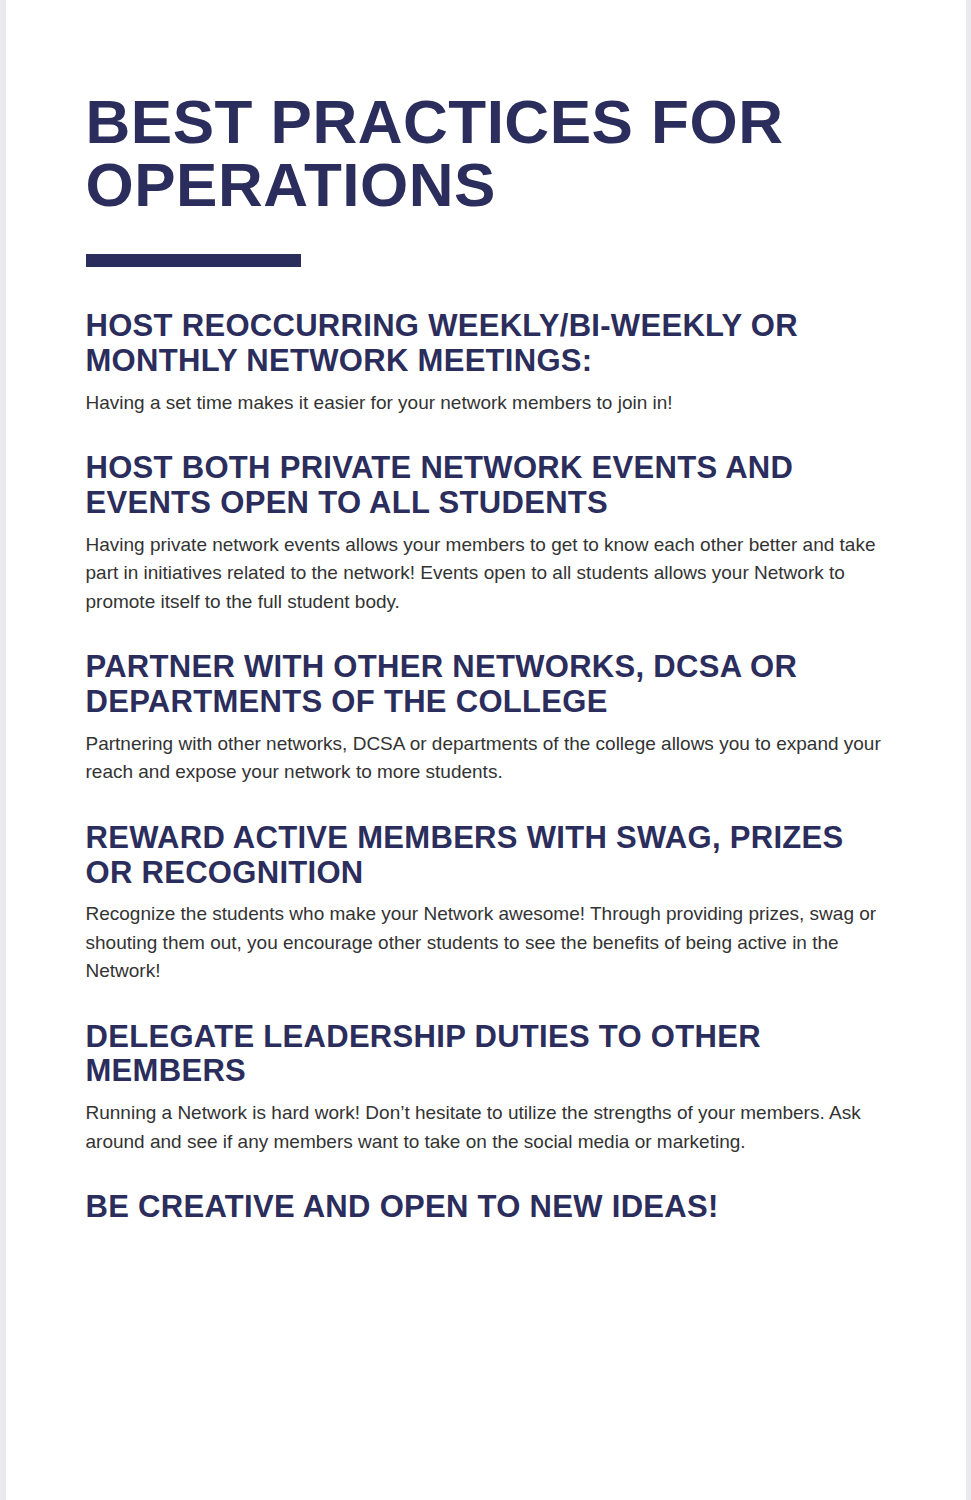Best Practices for Operations
Host reoccurring weekly/bi-weekly or monthly network meetings:
Having a set time makes it easier for your network members to join in!
Host both private network events and events open to all students
Having private network events allows your members to get to know each other better and take part in initiatives related to the network! Events open to all students allows your Network to promote itself to the full student body.
Partner with other networks, DCSA or departments of the college
Partnering with other networks, DCSA or departments of the college allows you to expand your reach and expose your network to more students.
Reward active members with swag, prizes or recognition
Recognize the students who make your Network awesome! Through providing prizes, swag or shouting them out, you encourage other students to see the benefits of being active in the Network!
Delegate leadership duties to other members
Running a Network is hard work! Don’t hesitate to utilize the strengths of your members. Ask around and see if any members want to take on the social media or marketing.
Be creative and open to new ideas!